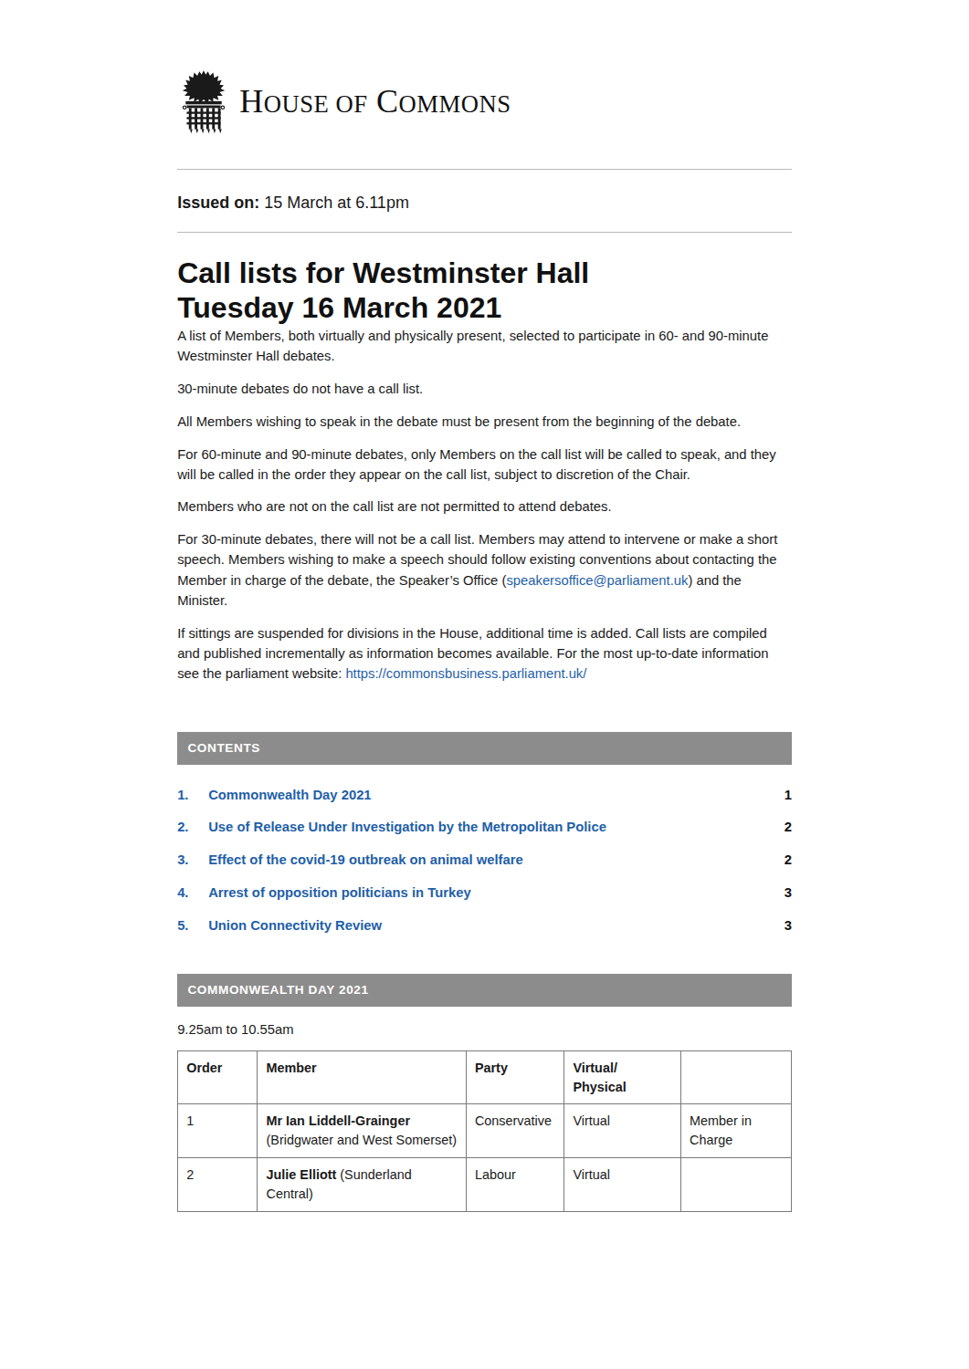HOUSE OF COMMONS
Issued on: 15 March at 6.11pm
Call lists for Westminster HallTuesday 16 March 2021
A list of Members, both virtually and physically present, selected to participate in 60- and 90-minute Westminster Hall debates.
30-minute debates do not have a call list.
All Members wishing to speak in the debate must be present from the beginning of the debate.
For 60-minute and 90-minute debates, only Members on the call list will be called to speak, and they will be called in the order they appear on the call list, subject to discretion of the Chair.
Members who are not on the call list are not permitted to attend debates.
For 30-minute debates, there will not be a call list. Members may attend to intervene or make a short speech. Members wishing to make a speech should follow existing conventions about contacting the Member in charge of the debate, the Speaker’s Office (speakersoffice@parliament.uk) and the Minister.
If sittings are suspended for divisions in the House, additional time is added. Call lists are compiled and published incrementally as information becomes available. For the most up-to-date information see the parliament website: https://commonsbusiness.parliament.uk/
CONTENTS
| 1. | Commonwealth Day 2021 | 1 |
| 2. | Use of Release Under Investigation by the Metropolitan Police | 2 |
| 3. | Effect of the covid-19 outbreak on animal welfare | 2 |
| 4. | Arrest of opposition politicians in Turkey | 3 |
| 5. | Union Connectivity Review | 3 |
COMMONWEALTH DAY 2021
9.25am to 10.55am
| Order | Member | Party | Virtual/ Physical | |
| --- | --- | --- | --- | --- |
| 1 | Mr Ian Liddell-Grainger (Bridgwater and West Somerset) | Conservative | Virtual | Member in Charge |
| 2 | Julie Elliott (Sunderland Central) | Labour | Virtual | |